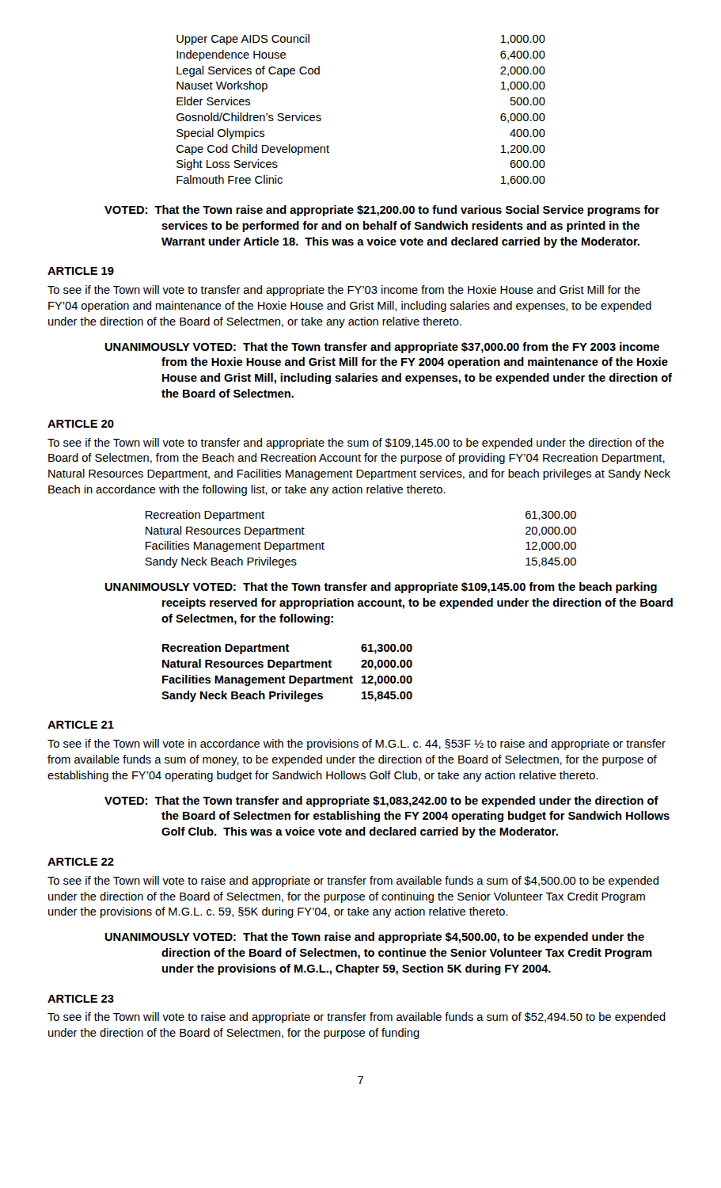| Upper Cape AIDS Council | 1,000.00 |
| Independence House | 6,400.00 |
| Legal Services of Cape Cod | 2,000.00 |
| Nauset Workshop | 1,000.00 |
| Elder Services | 500.00 |
| Gosnold/Children’s Services | 6,000.00 |
| Special Olympics | 400.00 |
| Cape Cod Child Development | 1,200.00 |
| Sight Loss Services | 600.00 |
| Falmouth Free Clinic | 1,600.00 |
VOTED: That the Town raise and appropriate $21,200.00 to fund various Social Service programs for services to be performed for and on behalf of Sandwich residents and as printed in the Warrant under Article 18. This was a voice vote and declared carried by the Moderator.
ARTICLE 19
To see if the Town will vote to transfer and appropriate the FY’03 income from the Hoxie House and Grist Mill for the FY’04 operation and maintenance of the Hoxie House and Grist Mill, including salaries and expenses, to be expended under the direction of the Board of Selectmen, or take any action relative thereto.
UNANIMOUSLY VOTED: That the Town transfer and appropriate $37,000.00 from the FY 2003 income from the Hoxie House and Grist Mill for the FY 2004 operation and maintenance of the Hoxie House and Grist Mill, including salaries and expenses, to be expended under the direction of the Board of Selectmen.
ARTICLE 20
To see if the Town will vote to transfer and appropriate the sum of $109,145.00 to be expended under the direction of the Board of Selectmen, from the Beach and Recreation Account for the purpose of providing FY’04 Recreation Department, Natural Resources Department, and Facilities Management Department services, and for beach privileges at Sandy Neck Beach in accordance with the following list, or take any action relative thereto.
| Recreation Department | 61,300.00 |
| Natural Resources Department | 20,000.00 |
| Facilities Management Department | 12,000.00 |
| Sandy Neck Beach Privileges | 15,845.00 |
UNANIMOUSLY VOTED: That the Town transfer and appropriate $109,145.00 from the beach parking receipts reserved for appropriation account, to be expended under the direction of the Board of Selectmen, for the following:
| Recreation Department | 61,300.00 |
| Natural Resources Department | 20,000.00 |
| Facilities Management Department | 12,000.00 |
| Sandy Neck Beach Privileges | 15,845.00 |
ARTICLE 21
To see if the Town will vote in accordance with the provisions of M.G.L. c. 44, §53F ½ to raise and appropriate or transfer from available funds a sum of money, to be expended under the direction of the Board of Selectmen, for the purpose of establishing the FY’04 operating budget for Sandwich Hollows Golf Club, or take any action relative thereto.
VOTED: That the Town transfer and appropriate $1,083,242.00 to be expended under the direction of the Board of Selectmen for establishing the FY 2004 operating budget for Sandwich Hollows Golf Club. This was a voice vote and declared carried by the Moderator.
ARTICLE 22
To see if the Town will vote to raise and appropriate or transfer from available funds a sum of $4,500.00 to be expended under the direction of the Board of Selectmen, for the purpose of continuing the Senior Volunteer Tax Credit Program under the provisions of M.G.L. c. 59, §5K during FY’04, or take any action relative thereto.
UNANIMOUSLY VOTED: That the Town raise and appropriate $4,500.00, to be expended under the direction of the Board of Selectmen, to continue the Senior Volunteer Tax Credit Program under the provisions of M.G.L., Chapter 59, Section 5K during FY 2004.
ARTICLE 23
To see if the Town will vote to raise and appropriate or transfer from available funds a sum of $52,494.50 to be expended under the direction of the Board of Selectmen, for the purpose of funding
7